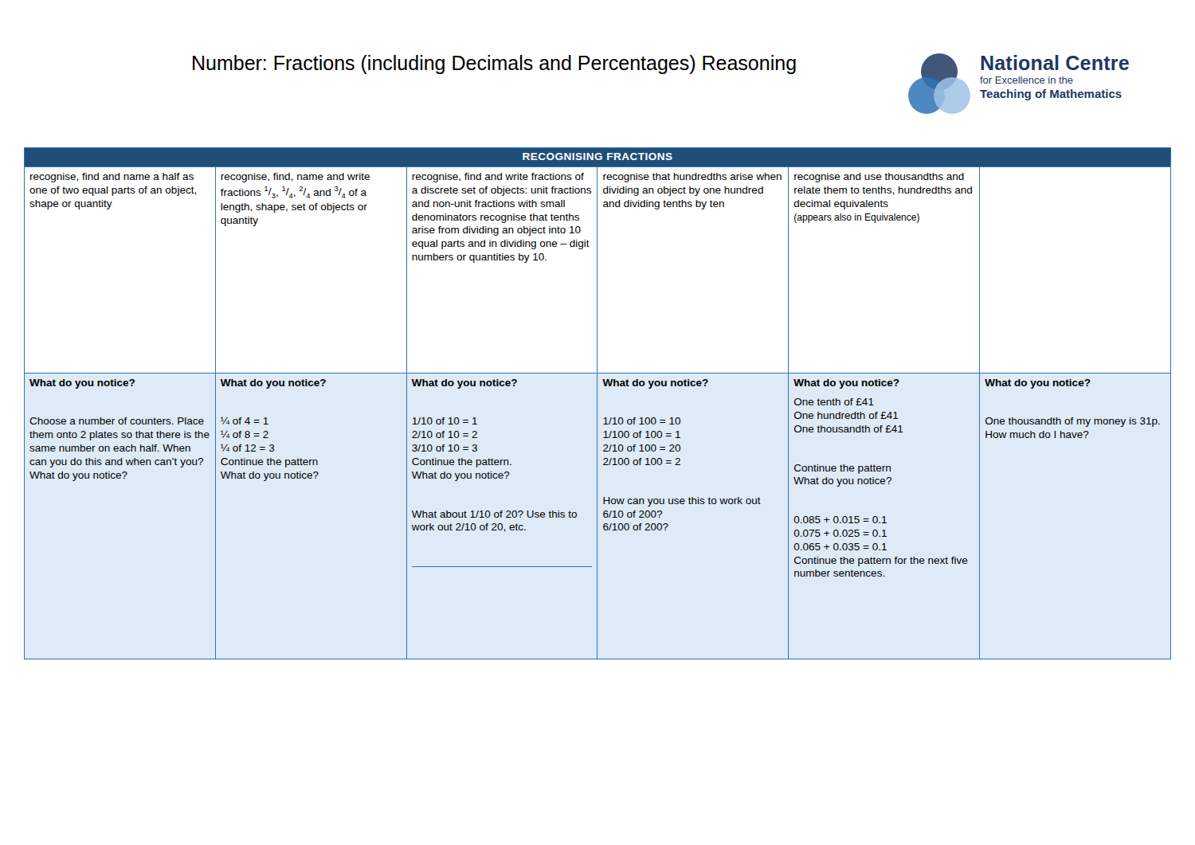Number: Fractions (including Decimals and Percentages) Reasoning
National Centre
for Excellence in the
Teaching of Mathematics
| RECOGNISING FRACTIONS |
| --- |
| recognise, find and name a half as one of two equal parts of an object, shape or quantity | recognise, find, name and write fractions 1 / 3 , 1 / 4 , 2 / 4 and 3 / 4 of a length, shape, set of objects or quantity | recognise, find and write fractions of a discrete set of objects: unit fractions and non-unit fractions with small denominators recognise that tenths arise from dividing an object into 10 equal parts and in dividing one – digit numbers or quantities by 10. | recognise that hundredths arise when dividing an object by one hundred and dividing tenths by ten | recognise and use thousandths and relate them to tenths, hundredths and decimal equivalents (appears also in Equivalence) | |
| What do you notice? Choose a number of counters. Place them onto 2 plates so that there is the same number on each half. When can you do this and when can’t you? What do you notice? | What do you notice? ¼ of 4 = 1 ¼ of 8 = 2 ¼ of 12 = 3 Continue the pattern What do you notice? | What do you notice? 1/10 of 10 = 1 2/10 of 10 = 2 3/10 of 10 = 3 Continue the pattern. What do you notice? What about 1/10 of 20? Use this to work out 2/10 of 20, etc. | What do you notice? 1/10 of 100 = 10 1/100 of 100 = 1 2/10 of 100 = 20 2/100 of 100 = 2 How can you use this to work out 6/10 of 200? 6/100 of 200? | What do you notice? One tenth of £41 One hundredth of £41 One thousandth of £41 Continue the pattern What do you notice? 0.085 + 0.015 = 0.1 0.075 + 0.025 = 0.1 0.065 + 0.035 = 0.1 Continue the pattern for the next five number sentences. | What do you notice? One thousandth of my money is 31p. How much do I have? |